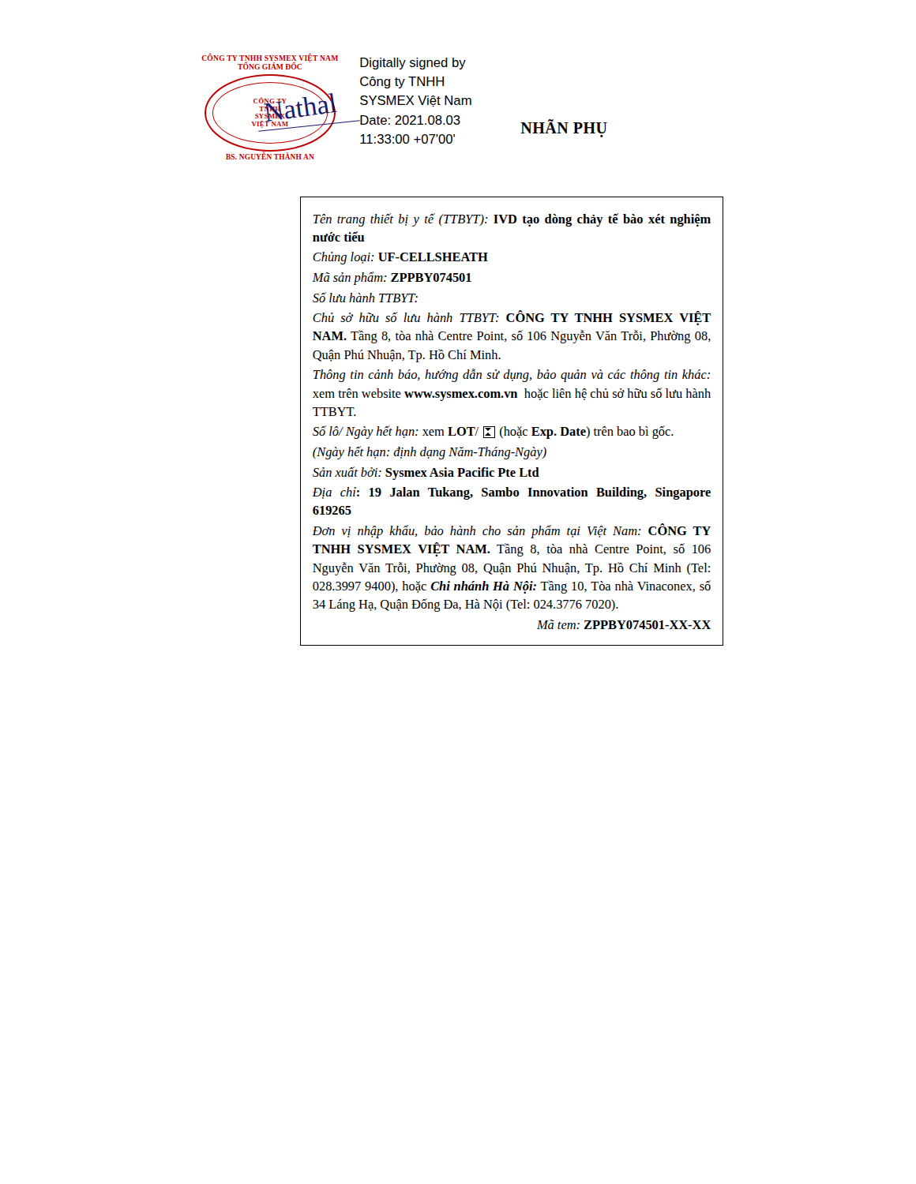CÔNG TY TNHH SYSMEX VIỆT NAM
TỔNG GIÁM ĐỐC
CÔNG TY
TNHH
SYSMEX
VIỆT NAM
BS. NGUYỄN THÀNH AN
Nathal
Digitally signed by
Công ty TNHH
SYSMEX Việt Nam
Date: 2021.08.03
11:33:00 +07'00'
NHÃN PHỤ
Tên trang thiết bị y tế (TTBYT): IVD tạo dòng chảy tế bào xét nghiệm nước tiểu
Chủng loại: UF-CELLSHEATH
Mã sản phẩm: ZPPBY074501
Số lưu hành TTBYT:
Chủ sở hữu số lưu hành TTBYT: CÔNG TY TNHH SYSMEX VIỆT NAM. Tầng 8, tòa nhà Centre Point, số 106 Nguyễn Văn Trỗi, Phường 08, Quận Phú Nhuận, Tp. Hồ Chí Minh.
Thông tin cảnh báo, hướng dẫn sử dụng, bảo quản và các thông tin khác: xem trên website www.sysmex.com.vn hoặc liên hệ chủ sở hữu số lưu hành TTBYT.
Số lô/ Ngày hết hạn: xem LOT/ (hoặc Exp. Date) trên bao bì gốc.
(Ngày hết hạn: định dạng Năm-Tháng-Ngày)
Sản xuất bởi: Sysmex Asia Pacific Pte Ltd
Địa chỉ: 19 Jalan Tukang, Sambo Innovation Building, Singapore 619265
Đơn vị nhập khẩu, bảo hành cho sản phẩm tại Việt Nam: CÔNG TY TNHH SYSMEX VIỆT NAM. Tầng 8, tòa nhà Centre Point, số 106 Nguyễn Văn Trỗi, Phường 08, Quận Phú Nhuận, Tp. Hồ Chí Minh (Tel: 028.3997 9400), hoặc Chi nhánh Hà Nội: Tầng 10, Tòa nhà Vinaconex, số 34 Láng Hạ, Quận Đống Đa, Hà Nội (Tel: 024.3776 7020).
Mã tem: ZPPBY074501-XX-XX